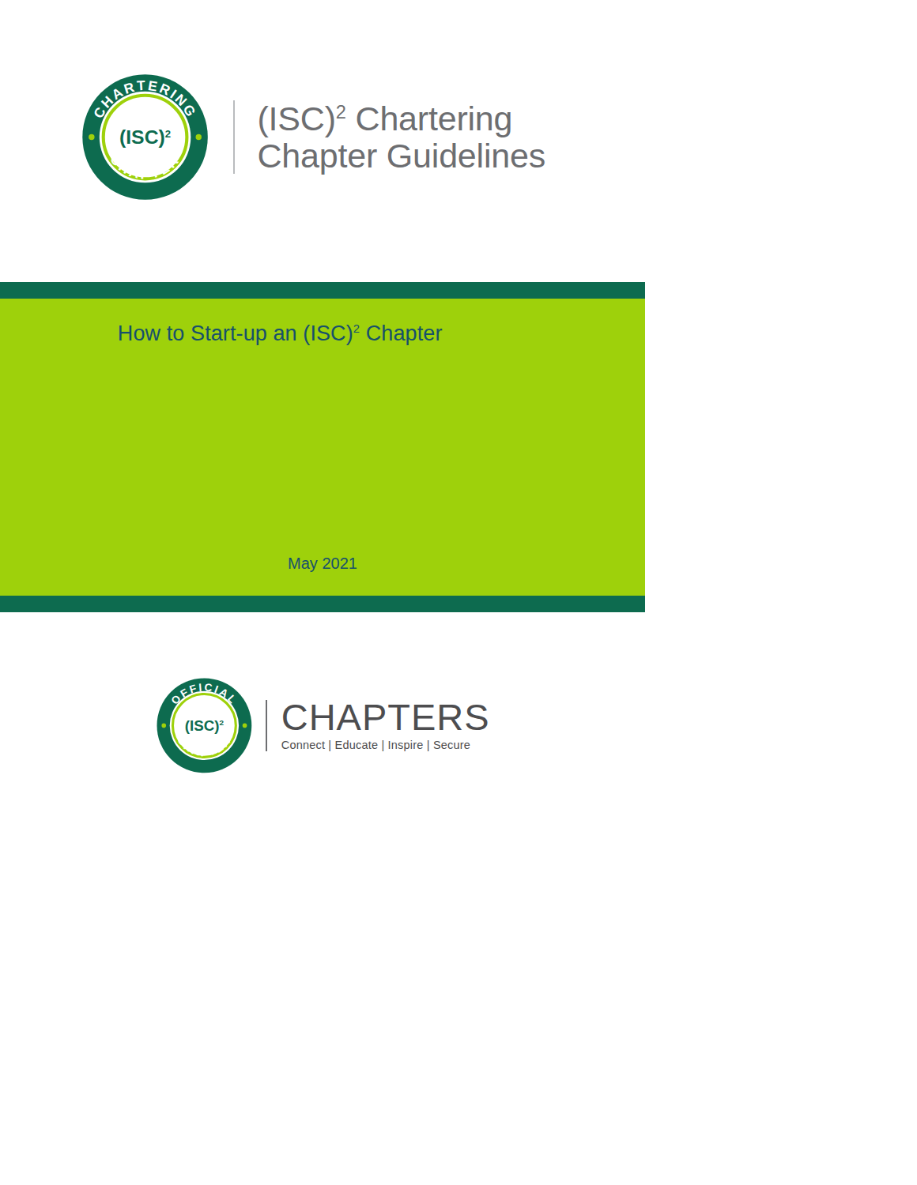CHARTERING CHAPTER (ISC)2
(ISC)2 Chartering
Chapter Guidelines
How to Start-up an (ISC)2 Chapter
May 2021
OFFICIAL CHAPTER (ISC)2
CHAPTERS
Connect | Educate | Inspire | Secure